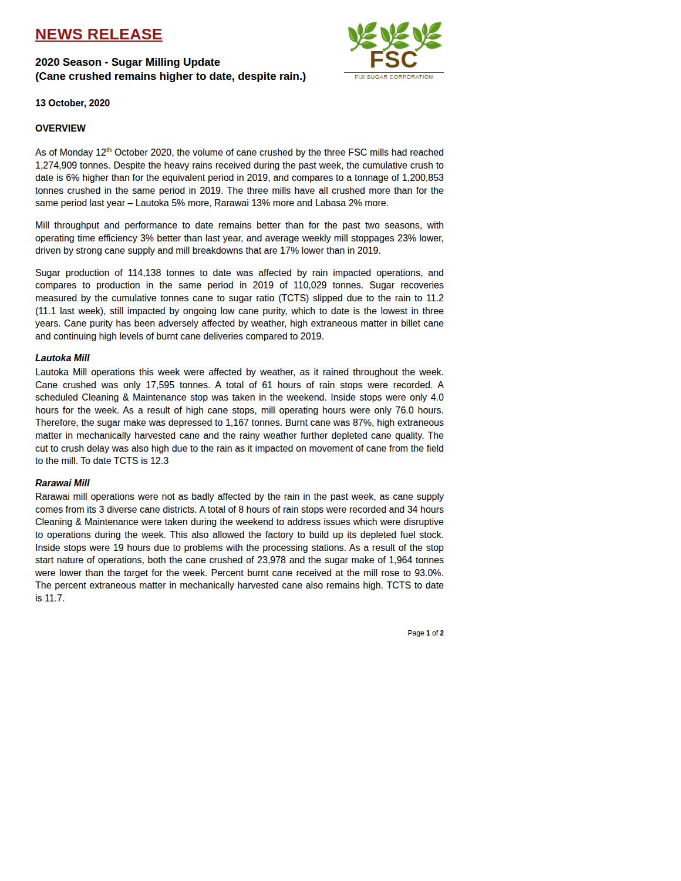🌿🌿🌿
FSC
FIJI SUGAR CORPORATION
NEWS RELEASE
2020 Season - Sugar Milling Update
(Cane crushed remains higher to date, despite rain.)
13 October, 2020
OVERVIEW
As of Monday 12th October 2020, the volume of cane crushed by the three FSC mills had reached 1,274,909 tonnes. Despite the heavy rains received during the past week, the cumulative crush to date is 6% higher than for the equivalent period in 2019, and compares to a tonnage of 1,200,853 tonnes crushed in the same period in 2019. The three mills have all crushed more than for the same period last year – Lautoka 5% more, Rarawai 13% more and Labasa 2% more.
Mill throughput and performance to date remains better than for the past two seasons, with operating time efficiency 3% better than last year, and average weekly mill stoppages 23% lower, driven by strong cane supply and mill breakdowns that are 17% lower than in 2019.
Sugar production of 114,138 tonnes to date was affected by rain impacted operations, and compares to production in the same period in 2019 of 110,029 tonnes. Sugar recoveries measured by the cumulative tonnes cane to sugar ratio (TCTS) slipped due to the rain to 11.2 (11.1 last week), still impacted by ongoing low cane purity, which to date is the lowest in three years. Cane purity has been adversely affected by weather, high extraneous matter in billet cane and continuing high levels of burnt cane deliveries compared to 2019.
Lautoka Mill
Lautoka Mill operations this week were affected by weather, as it rained throughout the week. Cane crushed was only 17,595 tonnes. A total of 61 hours of rain stops were recorded. A scheduled Cleaning & Maintenance stop was taken in the weekend. Inside stops were only 4.0 hours for the week. As a result of high cane stops, mill operating hours were only 76.0 hours. Therefore, the sugar make was depressed to 1,167 tonnes. Burnt cane was 87%, high extraneous matter in mechanically harvested cane and the rainy weather further depleted cane quality. The cut to crush delay was also high due to the rain as it impacted on movement of cane from the field to the mill. To date TCTS is 12.3
Rarawai Mill
Rarawai mill operations were not as badly affected by the rain in the past week, as cane supply comes from its 3 diverse cane districts. A total of 8 hours of rain stops were recorded and 34 hours Cleaning & Maintenance were taken during the weekend to address issues which were disruptive to operations during the week. This also allowed the factory to build up its depleted fuel stock. Inside stops were 19 hours due to problems with the processing stations. As a result of the stop start nature of operations, both the cane crushed of 23,978 and the sugar make of 1,964 tonnes were lower than the target for the week. Percent burnt cane received at the mill rose to 93.0%. The percent extraneous matter in mechanically harvested cane also remains high. TCTS to date is 11.7.
Page 1 of 2